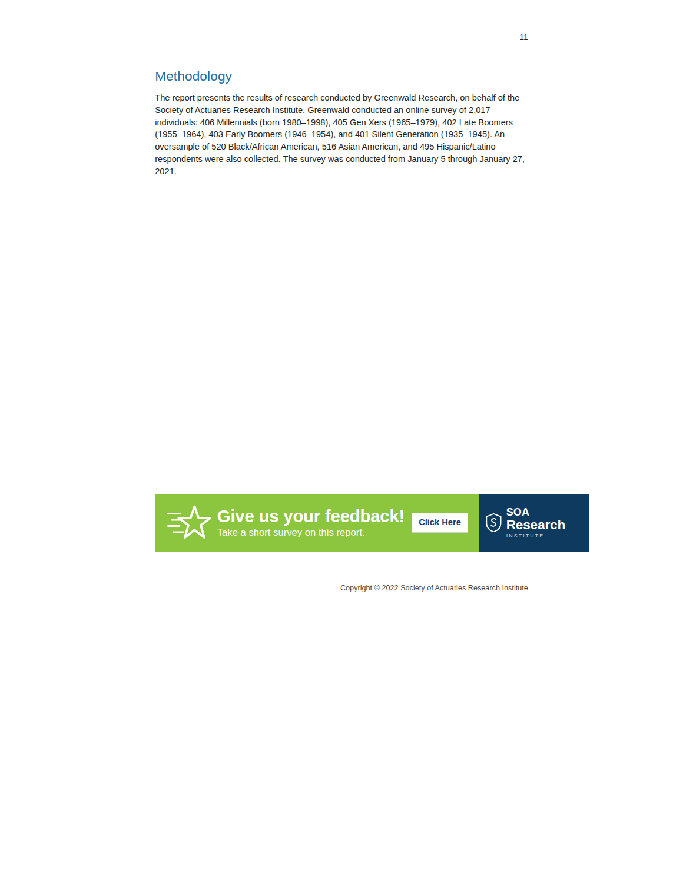11
Methodology
The report presents the results of research conducted by Greenwald Research, on behalf of the Society of Actuaries Research Institute. Greenwald conducted an online survey of 2,017 individuals: 406 Millennials (born 1980–1998), 405 Gen Xers (1965–1979), 402 Late Boomers (1955–1964), 403 Early Boomers (1946–1954), and 401 Silent Generation (1935–1945). An oversample of 520 Black/African American, 516 Asian American, and 495 Hispanic/Latino respondents were also collected. The survey was conducted from January 5 through January 27, 2021.
Give us your feedback!
Take a short survey on this report.
Click Here
SOA
Research
INSTITUTE
Copyright © 2022 Society of Actuaries Research Institute